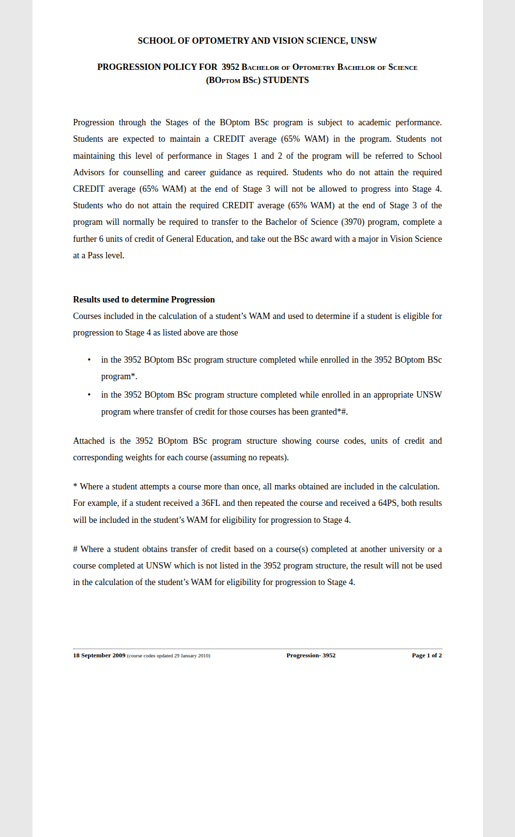SCHOOL OF OPTOMETRY AND VISION SCIENCE, UNSW
PROGRESSION POLICY FOR 3952 Bachelor of Optometry Bachelor of Science (BOptom BSc) STUDENTS
Progression through the Stages of the BOptom BSc program is subject to academic performance. Students are expected to maintain a CREDIT average (65% WAM) in the program. Students not maintaining this level of performance in Stages 1 and 2 of the program will be referred to School Advisors for counselling and career guidance as required. Students who do not attain the required CREDIT average (65% WAM) at the end of Stage 3 will not be allowed to progress into Stage 4. Students who do not attain the required CREDIT average (65% WAM) at the end of Stage 3 of the program will normally be required to transfer to the Bachelor of Science (3970) program, complete a further 6 units of credit of General Education, and take out the BSc award with a major in Vision Science at a Pass level.
Results used to determine Progression
Courses included in the calculation of a student’s WAM and used to determine if a student is eligible for progression to Stage 4 as listed above are those
in the 3952 BOptom BSc program structure completed while enrolled in the 3952 BOptom BSc program*.
in the 3952 BOptom BSc program structure completed while enrolled in an appropriate UNSW program where transfer of credit for those courses has been granted*#.
Attached is the 3952 BOptom BSc program structure showing course codes, units of credit and corresponding weights for each course (assuming no repeats).
* Where a student attempts a course more than once, all marks obtained are included in the calculation. For example, if a student received a 36FL and then repeated the course and received a 64PS, both results will be included in the student’s WAM for eligibility for progression to Stage 4.
# Where a student obtains transfer of credit based on a course(s) completed at another university or a course completed at UNSW which is not listed in the 3952 program structure, the result will not be used in the calculation of the student’s WAM for eligibility for progression to Stage 4.
18 September 2009 (course codes updated 29 January 2010) Progression- 3952 Page 1 of 2